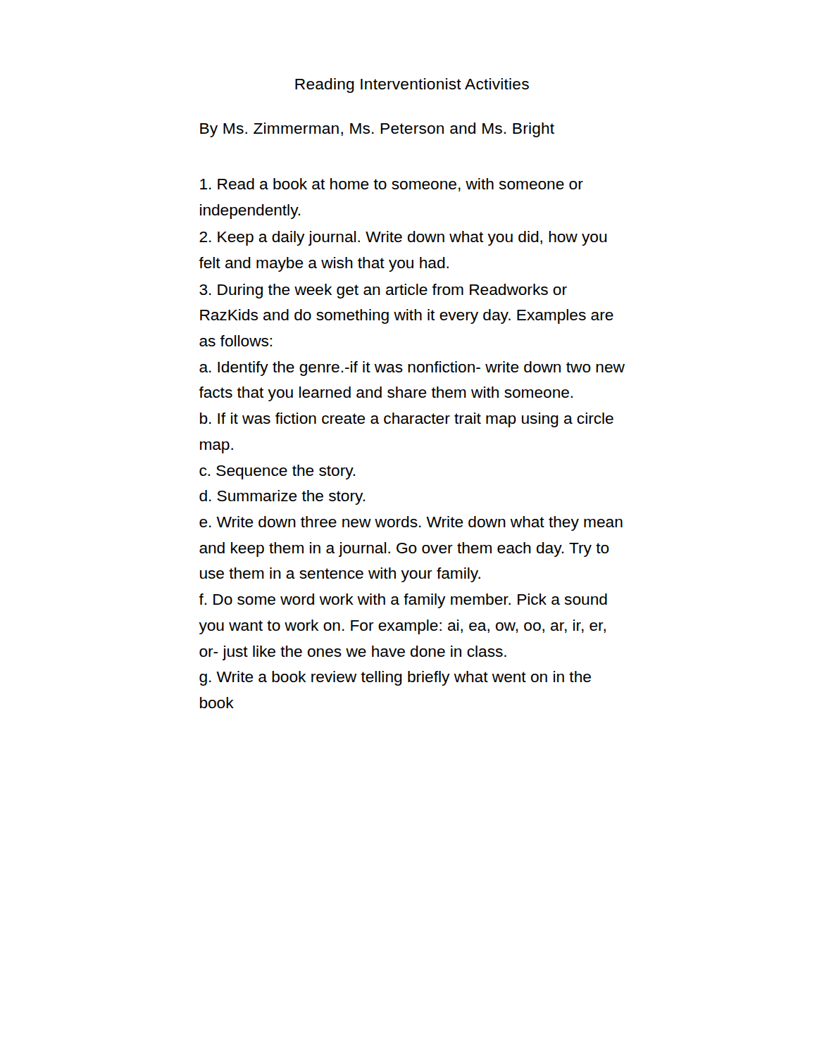Reading Interventionist Activities
By Ms. Zimmerman, Ms. Peterson and Ms. Bright
1. Read a book at home to someone, with someone or independently.
2. Keep a daily journal. Write down what you did, how you felt and maybe a wish that you had.
3. During the week get an article from Readworks or RazKids and do something with it every day. Examples are as follows:
a. Identify the genre.-if it was nonfiction- write down two new facts that you learned and share them with someone.
b. If it was fiction create a character trait map using a circle map.
c. Sequence the story.
d. Summarize the story.
e. Write down three new words. Write down what they mean and keep them in a journal. Go over them each day. Try to use them in a sentence with your family.
f. Do some word work with a family member. Pick a sound you want to work on. For example: ai, ea, ow, oo, ar, ir, er, or- just like the ones we have done in class.
g. Write a book review telling briefly what went on in the book